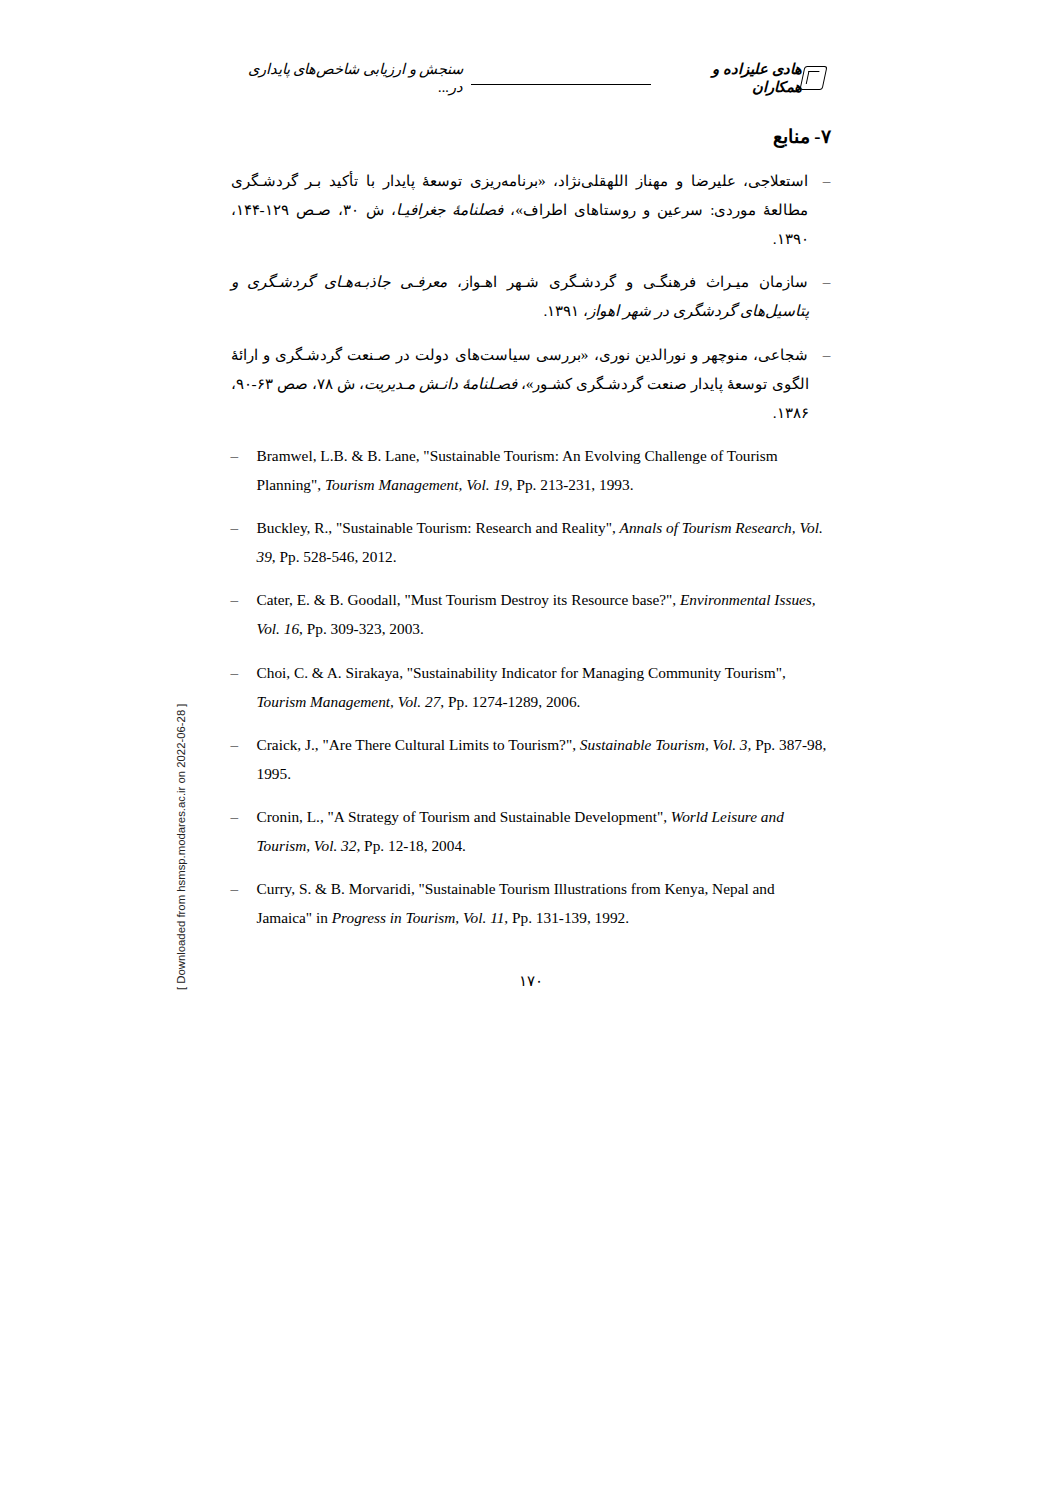[ Downloaded from hsmsp.modares.ac.ir on 2022-06-28 ]
هادی علیزاده و همکاران سنجش و ارزیابی شاخص‌های پایداری در...
۷- منابع
استعلاجی، علیرضا و مهناز اللهقلی‌نژاد، «برنامه‌ریزی توسعهٔ پایدار با تأکید بـر گردشـگری مطالعهٔ موردی: سرعین و روستاهای اطراف»، فصلنامهٔ جغرافیـا، ش ۳۰، صـص ۱۲۹-۱۴۴، ۱۳۹۰.
سازمان میـراث فرهنگـی و گردشـگری شـهر اهـواز، معرفـی جاذبـه‌هـای گردشـگری و پتاسیل‌های گردشگری در شهر اهواز، ۱۳۹۱.
شجاعی، منوچهر و نورالدین نوری، «بررسی سیاست‌های دولت در صـنعت گردشـگری و ارائهٔ الگوی توسعهٔ پایدار صنعت گردشـگری کشـور»، فصـلنامهٔ دانـش مـدیریت، ش ۷۸، صص ۶۳-۹۰، ۱۳۸۶.
Bramwel, L.B. & B. Lane, "Sustainable Tourism: An Evolving Challenge of Tourism Planning", Tourism Management, Vol. 19, Pp. 213-231, 1993.
Buckley, R., "Sustainable Tourism: Research and Reality", Annals of Tourism Research, Vol. 39, Pp. 528-546, 2012.
Cater, E. & B. Goodall, "Must Tourism Destroy its Resource base?", Environmental Issues, Vol. 16, Pp. 309-323, 2003.
Choi, C. & A. Sirakaya, "Sustainability Indicator for Managing Community Tourism", Tourism Management, Vol. 27, Pp. 1274-1289, 2006.
Craick, J., "Are There Cultural Limits to Tourism?", Sustainable Tourism, Vol. 3, Pp. 387-98, 1995.
Cronin, L., "A Strategy of Tourism and Sustainable Development", World Leisure and Tourism, Vol. 32, Pp. 12-18, 2004.
Curry, S. & B. Morvaridi, "Sustainable Tourism Illustrations from Kenya, Nepal and Jamaica" in Progress in Tourism, Vol. 11, Pp. 131-139, 1992.
۱۷۰